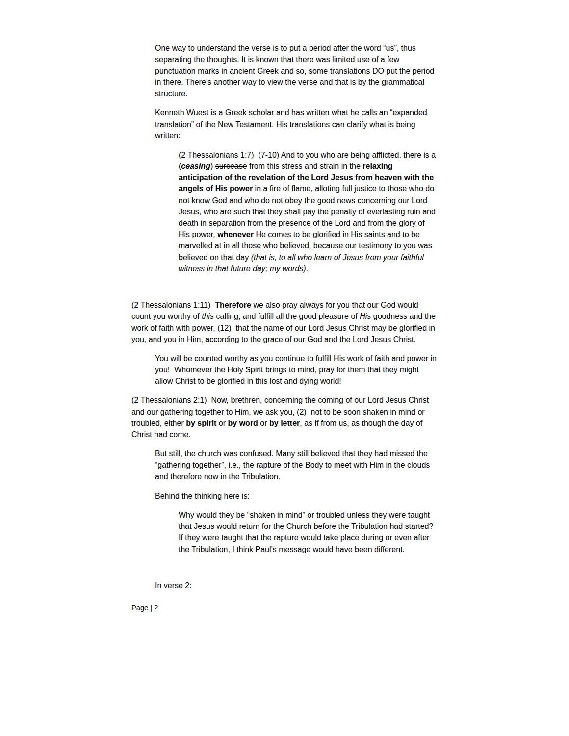One way to understand the verse is to put a period after the word “us”, thus separating the thoughts. It is known that there was limited use of a few punctuation marks in ancient Greek and so, some translations DO put the period in there. There’s another way to view the verse and that is by the grammatical structure.
Kenneth Wuest is a Greek scholar and has written what he calls an “expanded translation” of the New Testament. His translations can clarify what is being written:
(2 Thessalonians 1:7) (7-10) And to you who are being afflicted, there is a (ceasing) surcease from this stress and strain in the relaxing anticipation of the revelation of the Lord Jesus from heaven with the angels of His power in a fire of flame, alloting full justice to those who do not know God and who do not obey the good news concerning our Lord Jesus, who are such that they shall pay the penalty of everlasting ruin and death in separation from the presence of the Lord and from the glory of His power, whenever He comes to be glorified in His saints and to be marvelled at in all those who believed, because our testimony to you was believed on that day (that is, to all who learn of Jesus from your faithful witness in that future day; my words).
(2 Thessalonians 1:11) Therefore we also pray always for you that our God would count you worthy of this calling, and fulfill all the good pleasure of His goodness and the work of faith with power, (12) that the name of our Lord Jesus Christ may be glorified in you, and you in Him, according to the grace of our God and the Lord Jesus Christ.
You will be counted worthy as you continue to fulfill His work of faith and power in you! Whomever the Holy Spirit brings to mind, pray for them that they might allow Christ to be glorified in this lost and dying world!
(2 Thessalonians 2:1) Now, brethren, concerning the coming of our Lord Jesus Christ and our gathering together to Him, we ask you, (2) not to be soon shaken in mind or troubled, either by spirit or by word or by letter, as if from us, as though the day of Christ had come.
But still, the church was confused. Many still believed that they had missed the “gathering together”, i.e., the rapture of the Body to meet with Him in the clouds and therefore now in the Tribulation.
Behind the thinking here is:
Why would they be “shaken in mind” or troubled unless they were taught that Jesus would return for the Church before the Tribulation had started? If they were taught that the rapture would take place during or even after the Tribulation, I think Paul’s message would have been different.
In verse 2:
Page | 2